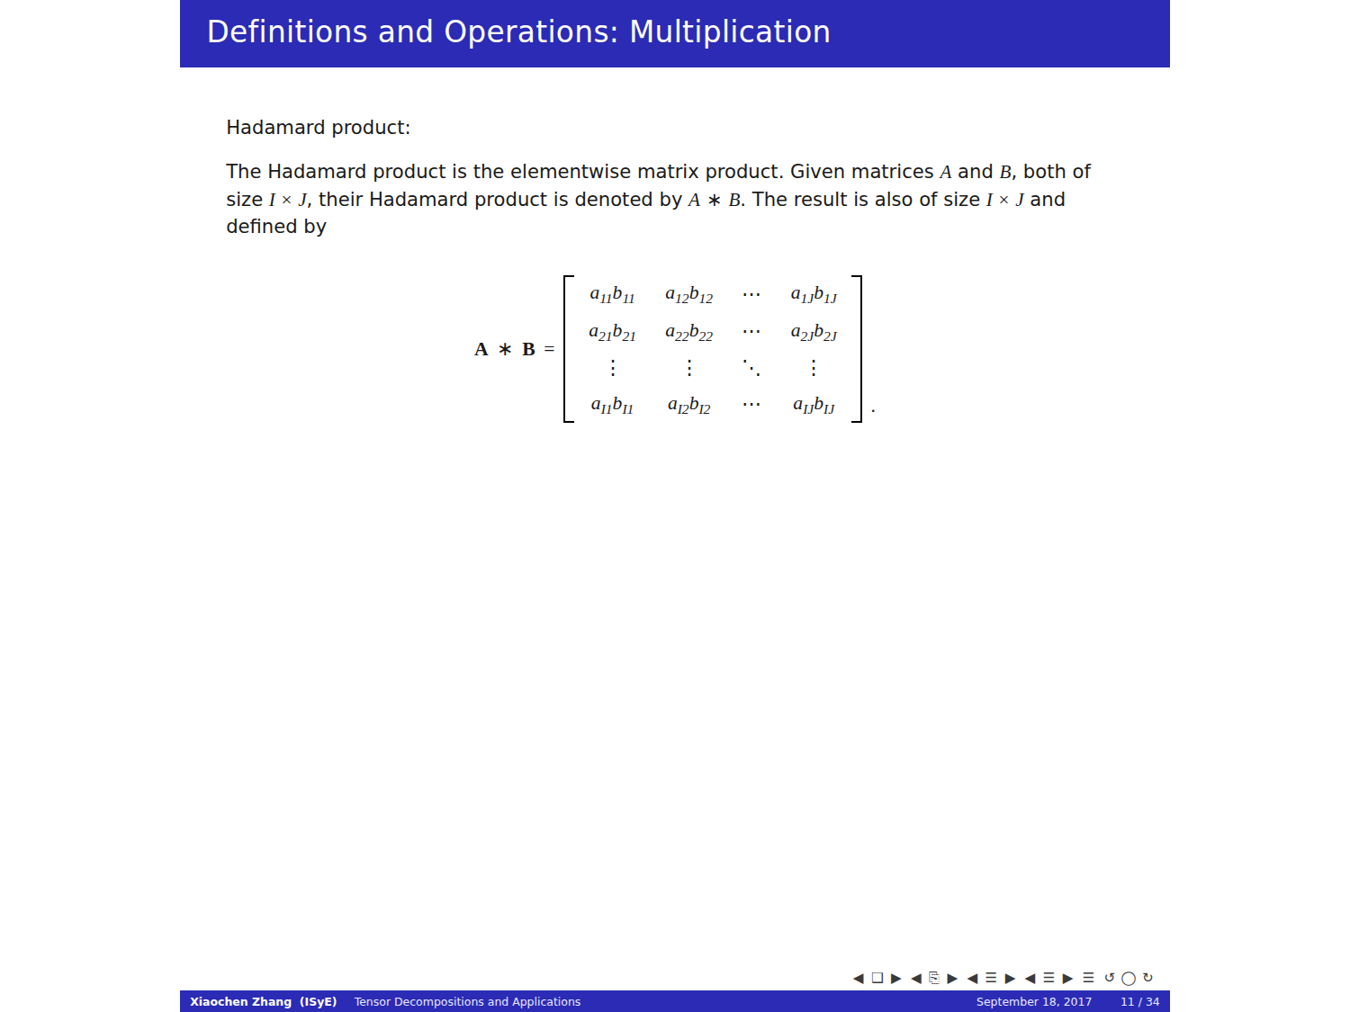Definitions and Operations: Multiplication
Hadamard product:
The Hadamard product is the elementwise matrix product. Given matrices A and B, both of size I × J, their Hadamard product is denoted by A ∗ B. The result is also of size I × J and defined by
A ∗ B =
| a 11 b 11 | a 12 b 12 | ⋯ | a 1J b 1J |
| a 21 b 21 | a 22 b 22 | ⋯ | a 2J b 2J |
| ⋮ | ⋮ | ⋱ | ⋮ |
| a I1 b I1 | a I2 b I2 | ⋯ | a IJ b IJ |
.
◀ ❑ ▶ ◀ ⎘ ▶ ◀ ☰ ▶ ◀ ☰ ▶ ☰ ↺ ◯ ↻
Xiaochen Zhang (ISyE) Tensor Decompositions and Applications September 18, 2017 11 / 34